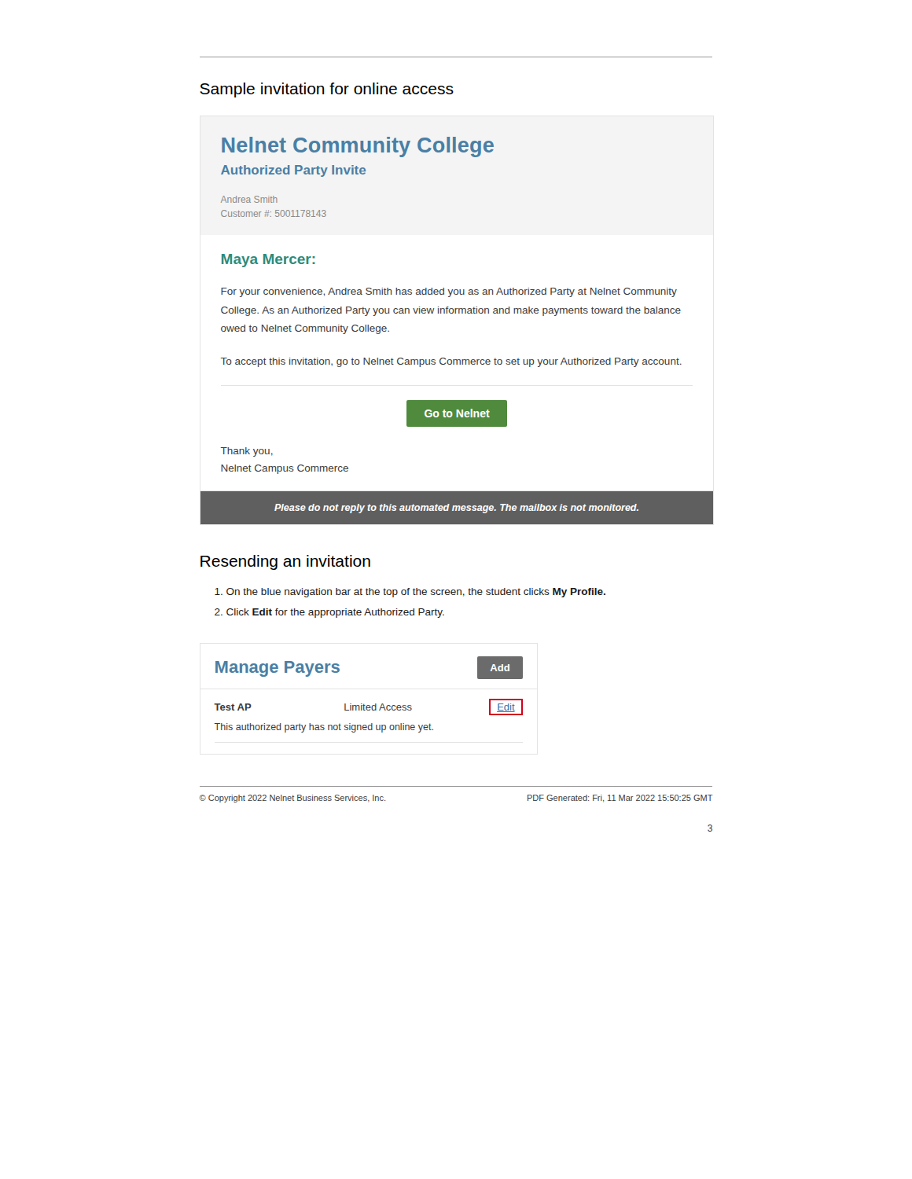Sample invitation for online access
Nelnet Community College
Authorized Party Invite
Andrea Smith
Customer #: 5001178143
Maya Mercer:
For your convenience, Andrea Smith has added you as an Authorized Party at Nelnet Community College. As an Authorized Party you can view information and make payments toward the balance owed to Nelnet Community College.
To accept this invitation, go to Nelnet Campus Commerce to set up your Authorized Party account.
Go to Nelnet
Thank you,
Nelnet Campus Commerce
Please do not reply to this automated message. The mailbox is not monitored.
Resending an invitation
On the blue navigation bar at the top of the screen, the student clicks My Profile.
Click Edit for the appropriate Authorized Party.
Manage Payers Add
Test AP Limited Access Edit
This authorized party has not signed up online yet.
© Copyright 2022 Nelnet Business Services, Inc. PDF Generated: Fri, 11 Mar 2022 15:50:25 GMT
3